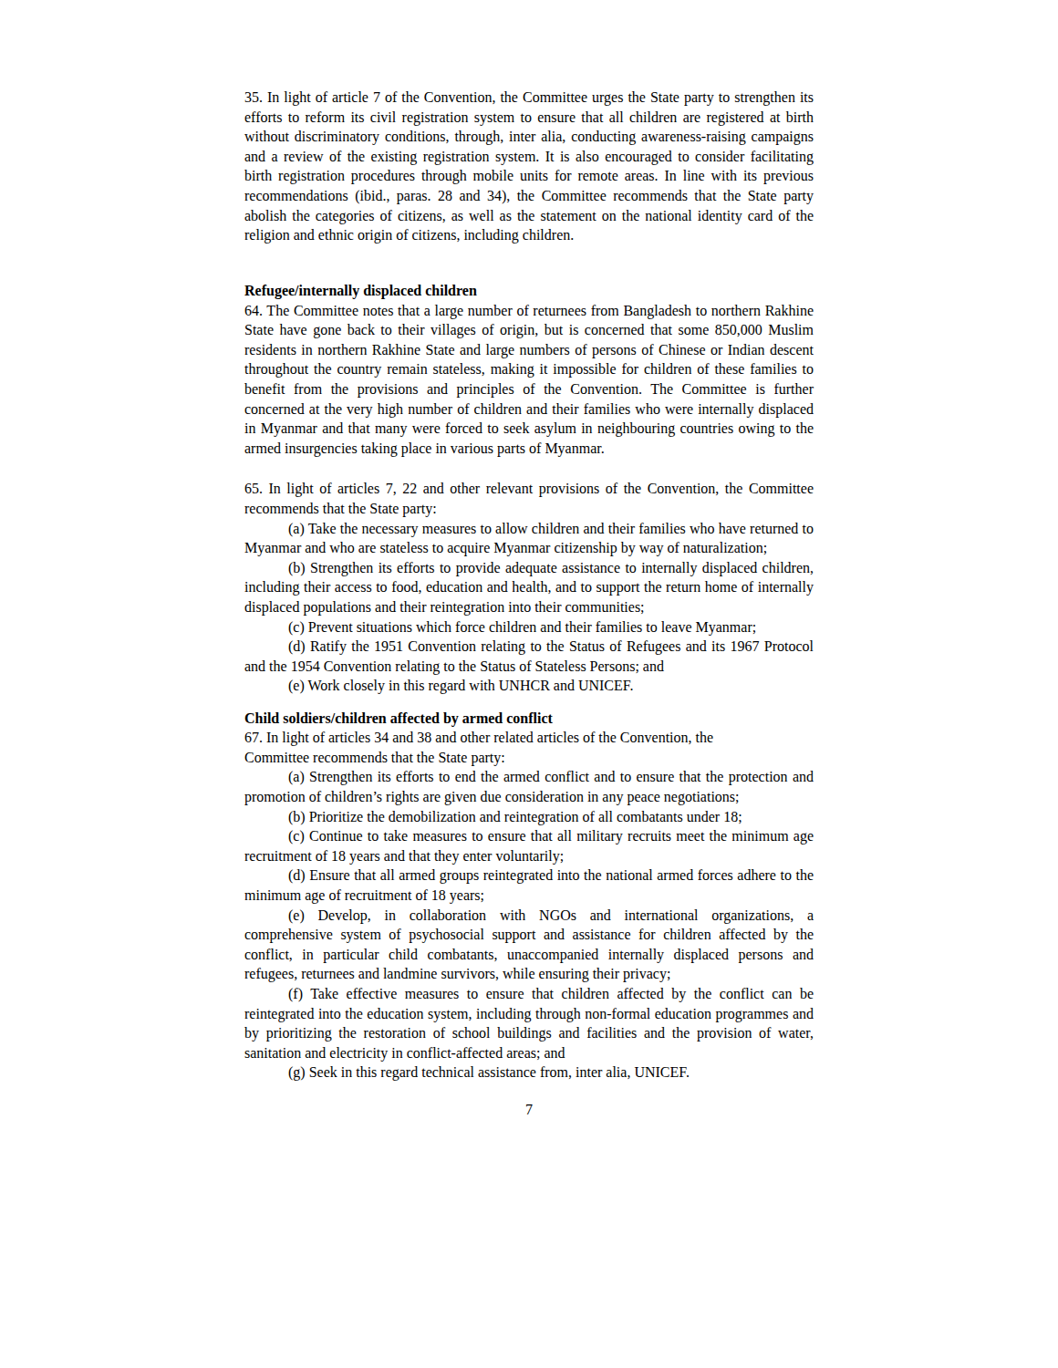35. In light of article 7 of the Convention, the Committee urges the State party to strengthen its efforts to reform its civil registration system to ensure that all children are registered at birth without discriminatory conditions, through, inter alia, conducting awareness-raising campaigns and a review of the existing registration system. It is also encouraged to consider facilitating birth registration procedures through mobile units for remote areas. In line with its previous recommendations (ibid., paras. 28 and 34), the Committee recommends that the State party abolish the categories of citizens, as well as the statement on the national identity card of the religion and ethnic origin of citizens, including children.
Refugee/internally displaced children
64. The Committee notes that a large number of returnees from Bangladesh to northern Rakhine State have gone back to their villages of origin, but is concerned that some 850,000 Muslim residents in northern Rakhine State and large numbers of persons of Chinese or Indian descent throughout the country remain stateless, making it impossible for children of these families to benefit from the provisions and principles of the Convention. The Committee is further concerned at the very high number of children and their families who were internally displaced in Myanmar and that many were forced to seek asylum in neighbouring countries owing to the armed insurgencies taking place in various parts of Myanmar.
65. In light of articles 7, 22 and other relevant provisions of the Convention, the Committee recommends that the State party:
(a) Take the necessary measures to allow children and their families who have returned to Myanmar and who are stateless to acquire Myanmar citizenship by way of naturalization;
(b) Strengthen its efforts to provide adequate assistance to internally displaced children, including their access to food, education and health, and to support the return home of internally displaced populations and their reintegration into their communities;
(c) Prevent situations which force children and their families to leave Myanmar;
(d) Ratify the 1951 Convention relating to the Status of Refugees and its 1967 Protocol and the 1954 Convention relating to the Status of Stateless Persons; and
(e) Work closely in this regard with UNHCR and UNICEF.
Child soldiers/children affected by armed conflict
67. In light of articles 34 and 38 and other related articles of the Convention, the
Committee recommends that the State party:
(a) Strengthen its efforts to end the armed conflict and to ensure that the protection and promotion of children’s rights are given due consideration in any peace negotiations;
(b) Prioritize the demobilization and reintegration of all combatants under 18;
(c) Continue to take measures to ensure that all military recruits meet the minimum age recruitment of 18 years and that they enter voluntarily;
(d) Ensure that all armed groups reintegrated into the national armed forces adhere to the minimum age of recruitment of 18 years;
(e) Develop, in collaboration with NGOs and international organizations, a comprehensive system of psychosocial support and assistance for children affected by the conflict, in particular child combatants, unaccompanied internally displaced persons and refugees, returnees and landmine survivors, while ensuring their privacy;
(f) Take effective measures to ensure that children affected by the conflict can be reintegrated into the education system, including through non-formal education programmes and by prioritizing the restoration of school buildings and facilities and the provision of water, sanitation and electricity in conflict-affected areas; and
(g) Seek in this regard technical assistance from, inter alia, UNICEF.
7